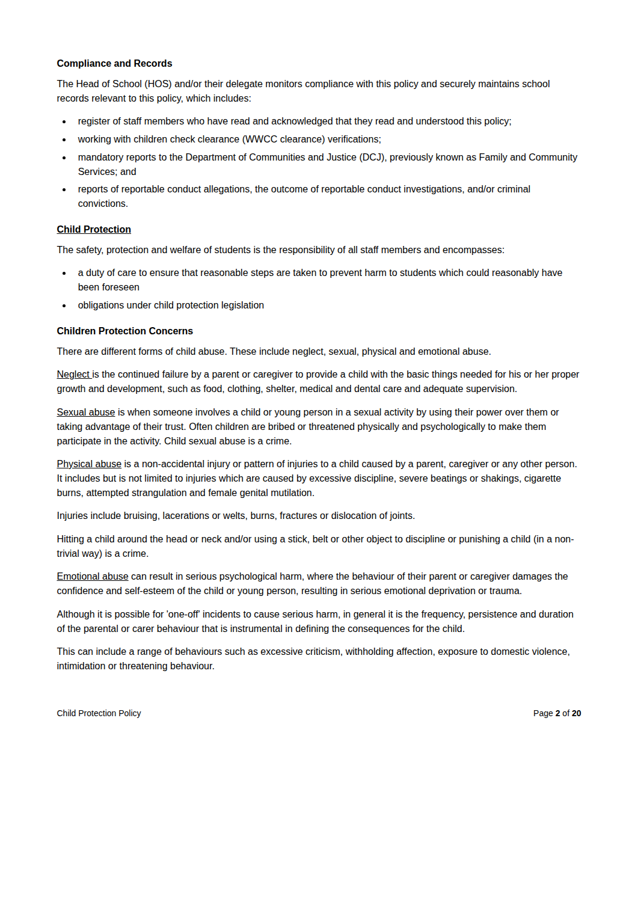Compliance and Records
The Head of School (HOS) and/or their delegate monitors compliance with this policy and securely maintains school records relevant to this policy, which includes:
register of staff members who have read and acknowledged that they read and understood this policy;
working with children check clearance (WWCC clearance) verifications;
mandatory reports to the Department of Communities and Justice (DCJ), previously known as Family and Community Services; and
reports of reportable conduct allegations, the outcome of reportable conduct investigations, and/or criminal convictions.
Child Protection
The safety, protection and welfare of students is the responsibility of all staff members and encompasses:
a duty of care to ensure that reasonable steps are taken to prevent harm to students which could reasonably have been foreseen
obligations under child protection legislation
Children Protection Concerns
There are different forms of child abuse. These include neglect, sexual, physical and emotional abuse.
Neglect is the continued failure by a parent or caregiver to provide a child with the basic things needed for his or her proper growth and development, such as food, clothing, shelter, medical and dental care and adequate supervision.
Sexual abuse is when someone involves a child or young person in a sexual activity by using their power over them or taking advantage of their trust. Often children are bribed or threatened physically and psychologically to make them participate in the activity. Child sexual abuse is a crime.
Physical abuse is a non-accidental injury or pattern of injuries to a child caused by a parent, caregiver or any other person. It includes but is not limited to injuries which are caused by excessive discipline, severe beatings or shakings, cigarette burns, attempted strangulation and female genital mutilation.
Injuries include bruising, lacerations or welts, burns, fractures or dislocation of joints.
Hitting a child around the head or neck and/or using a stick, belt or other object to discipline or punishing a child (in a non-trivial way) is a crime.
Emotional abuse can result in serious psychological harm, where the behaviour of their parent or caregiver damages the confidence and self-esteem of the child or young person, resulting in serious emotional deprivation or trauma.
Although it is possible for 'one-off' incidents to cause serious harm, in general it is the frequency, persistence and duration of the parental or carer behaviour that is instrumental in defining the consequences for the child.
This can include a range of behaviours such as excessive criticism, withholding affection, exposure to domestic violence, intimidation or threatening behaviour.
Child Protection Policy Page 2 of 20